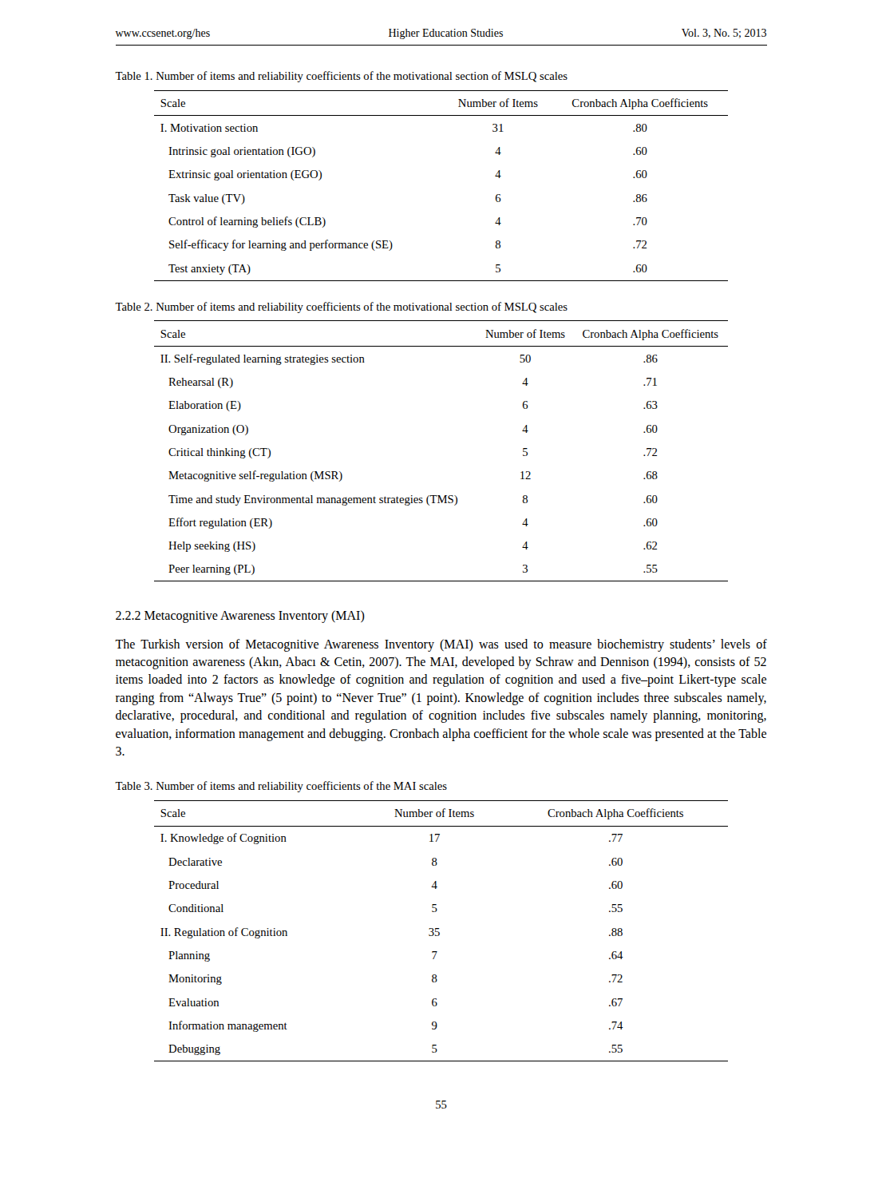www.ccsenet.org/hes Higher Education Studies Vol. 3, No. 5; 2013
Table 1. Number of items and reliability coefficients of the motivational section of MSLQ scales
| Scale | Number of Items | Cronbach Alpha Coefficients |
| --- | --- | --- |
| I. Motivation section | 31 | .80 |
| Intrinsic goal orientation (IGO) | 4 | .60 |
| Extrinsic goal orientation (EGO) | 4 | .60 |
| Task value (TV) | 6 | .86 |
| Control of learning beliefs (CLB) | 4 | .70 |
| Self-efficacy for learning and performance (SE) | 8 | .72 |
| Test anxiety (TA) | 5 | .60 |
Table 2. Number of items and reliability coefficients of the motivational section of MSLQ scales
| Scale | Number of Items | Cronbach Alpha Coefficients |
| --- | --- | --- |
| II. Self-regulated learning strategies section | 50 | .86 |
| Rehearsal (R) | 4 | .71 |
| Elaboration (E) | 6 | .63 |
| Organization (O) | 4 | .60 |
| Critical thinking (CT) | 5 | .72 |
| Metacognitive self-regulation (MSR) | 12 | .68 |
| Time and study Environmental management strategies (TMS) | 8 | .60 |
| Effort regulation (ER) | 4 | .60 |
| Help seeking (HS) | 4 | .62 |
| Peer learning (PL) | 3 | .55 |
2.2.2 Metacognitive Awareness Inventory (MAI)
The Turkish version of Metacognitive Awareness Inventory (MAI) was used to measure biochemistry students’ levels of metacognition awareness (Akın, Abacı & Cetin, 2007). The MAI, developed by Schraw and Dennison (1994), consists of 52 items loaded into 2 factors as knowledge of cognition and regulation of cognition and used a five–point Likert-type scale ranging from “Always True” (5 point) to “Never True” (1 point). Knowledge of cognition includes three subscales namely, declarative, procedural, and conditional and regulation of cognition includes five subscales namely planning, monitoring, evaluation, information management and debugging. Cronbach alpha coefficient for the whole scale was presented at the Table 3.
Table 3. Number of items and reliability coefficients of the MAI scales
| Scale | Number of Items | Cronbach Alpha Coefficients |
| --- | --- | --- |
| I. Knowledge of Cognition | 17 | .77 |
| Declarative | 8 | .60 |
| Procedural | 4 | .60 |
| Conditional | 5 | .55 |
| II. Regulation of Cognition | 35 | .88 |
| Planning | 7 | .64 |
| Monitoring | 8 | .72 |
| Evaluation | 6 | .67 |
| Information management | 9 | .74 |
| Debugging | 5 | .55 |
55